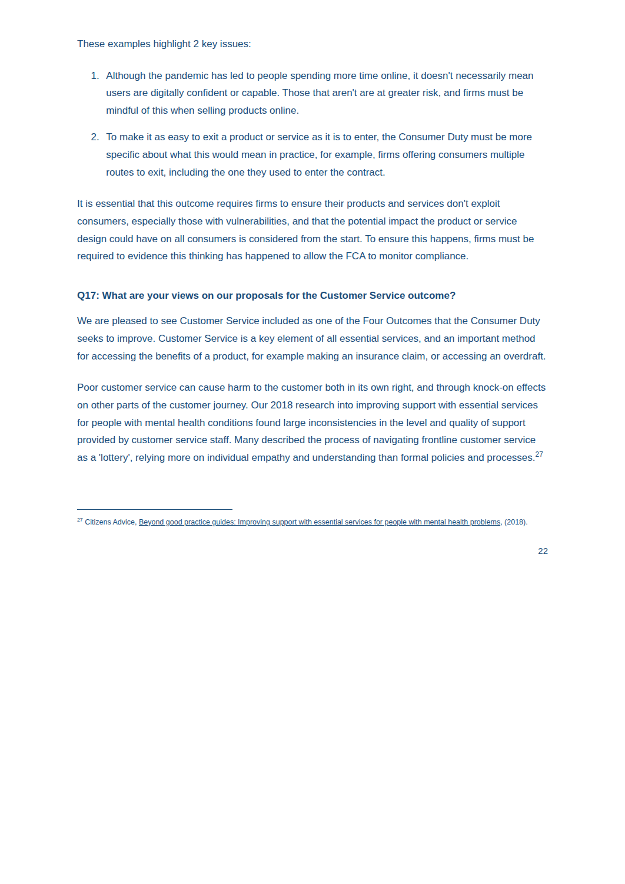These examples highlight 2 key issues:
Although the pandemic has led to people spending more time online, it doesn't necessarily mean users are digitally confident or capable. Those that aren't are at greater risk, and firms must be mindful of this when selling products online.
To make it as easy to exit a product or service as it is to enter, the Consumer Duty must be more specific about what this would mean in practice, for example, firms offering consumers multiple routes to exit, including the one they used to enter the contract.
It is essential that this outcome requires firms to ensure their products and services don't exploit consumers, especially those with vulnerabilities, and that the potential impact the product or service design could have on all consumers is considered from the start. To ensure this happens, firms must be required to evidence this thinking has happened to allow the FCA to monitor compliance.
Q17: What are your views on our proposals for the Customer Service outcome?
We are pleased to see Customer Service included as one of the Four Outcomes that the Consumer Duty seeks to improve. Customer Service is a key element of all essential services, and an important method for accessing the benefits of a product, for example making an insurance claim, or accessing an overdraft.
Poor customer service can cause harm to the customer both in its own right, and through knock-on effects on other parts of the customer journey. Our 2018 research into improving support with essential services for people with mental health conditions found large inconsistencies in the level and quality of support provided by customer service staff. Many described the process of navigating frontline customer service as a 'lottery', relying more on individual empathy and understanding than formal policies and processes.27
27 Citizens Advice, Beyond good practice guides: Improving support with essential services for people with mental health problems, (2018).
22